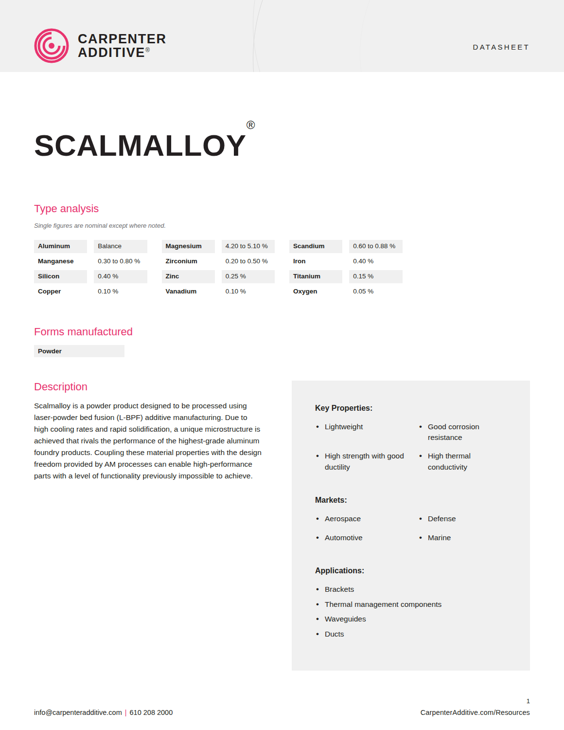CARPENTER
ADDITIVE®
DATASHEET
SCALMALLOY®
Type analysis
Single figures are nominal except where noted.
Aluminum
Balance
Manganese
0.30 to 0.80 %
Silicon
0.40 %
Copper
0.10 %
Magnesium
4.20 to 5.10 %
Zirconium
0.20 to 0.50 %
Zinc
0.25 %
Vanadium
0.10 %
Scandium
0.60 to 0.88 %
Iron
0.40 %
Titanium
0.15 %
Oxygen
0.05 %
Forms manufactured
Powder
Description
Scalmalloy is a powder product designed to be processed using laser-powder bed fusion (L-BPF) additive manufacturing. Due to high cooling rates and rapid solidification, a unique microstructure is achieved that rivals the performance of the highest-grade aluminum foundry products. Coupling these material properties with the design freedom provided by AM processes can enable high-performance parts with a level of functionality previously impossible to achieve.
Key Properties:
Lightweight
Good corrosion resistance
High strength with good ductility
High thermal conductivity
Markets:
Aerospace
Defense
Automotive
Marine
Applications:
Brackets
Thermal management components
Waveguides
Ducts
1
info@carpenteradditive.com|610 208 2000
CarpenterAdditive.com/Resources